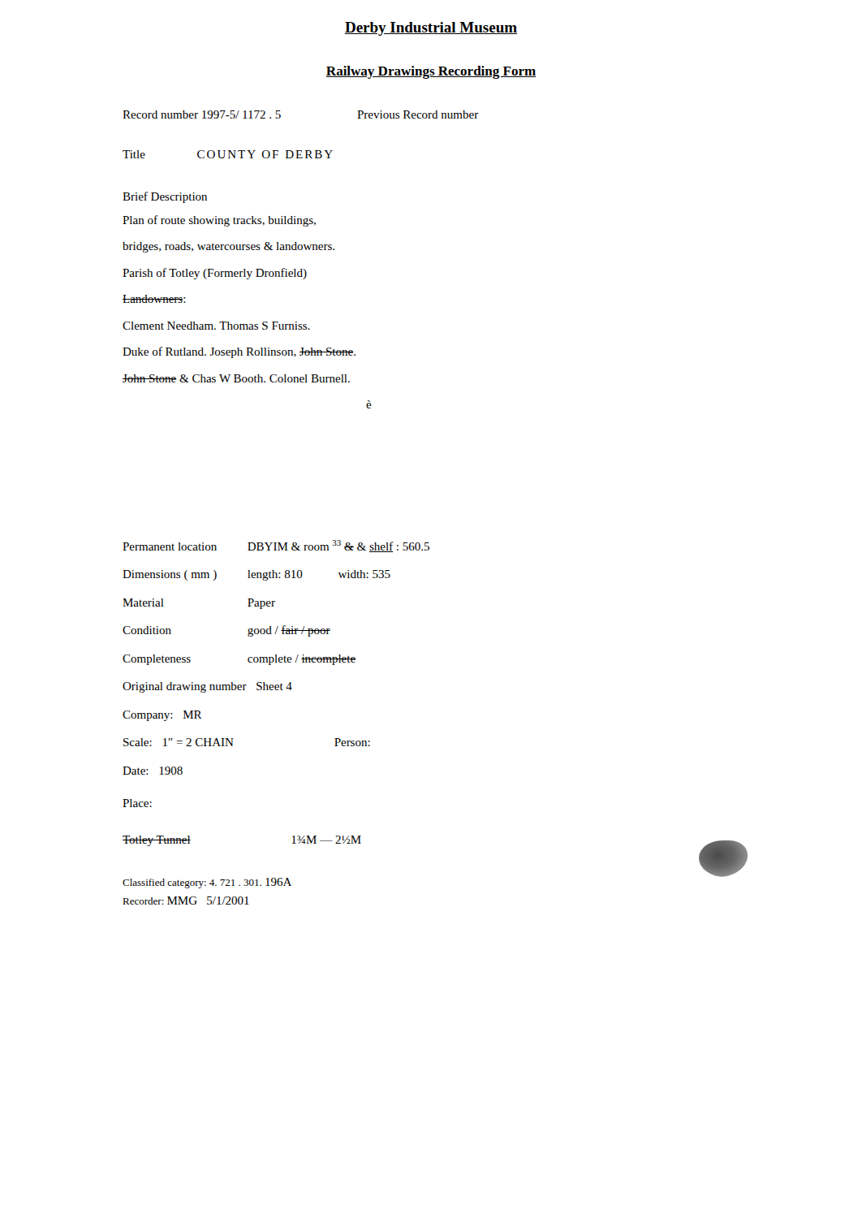Derby Industrial Museum
Railway Drawings Recording Form
Record number 1997-5/ 1172 . 5 Previous Record number
Title COUNTY OF DERBY
Brief Description
Plan of route showing tracks, buildings,
bridges, roads, watercourses & landowners.
Parish of Totley (Formerly Dronfield)
Landowners:
Clement Needham. Thomas S Furniss.
Duke of Rutland. Joseph Rollinson, John Stone.
John Stone & Chas W Booth. Colonel Burnell.
è
Permanent location DBYIM & room 33 & & shelf : 560.5
Dimensions ( mm ) length: 810 width: 535
Material Paper
Condition good / fair / poor
Completeness complete / incomplete
Original drawing number Sheet 4
Company: MR
Scale: 1″ = 2 CHAIN Person:
Date: 1908
Place:
Totley Tunnel 1¾M — 2½M
Classified category: 4. 721 . 301. 196A
Recorder: MMG 5/1/2001